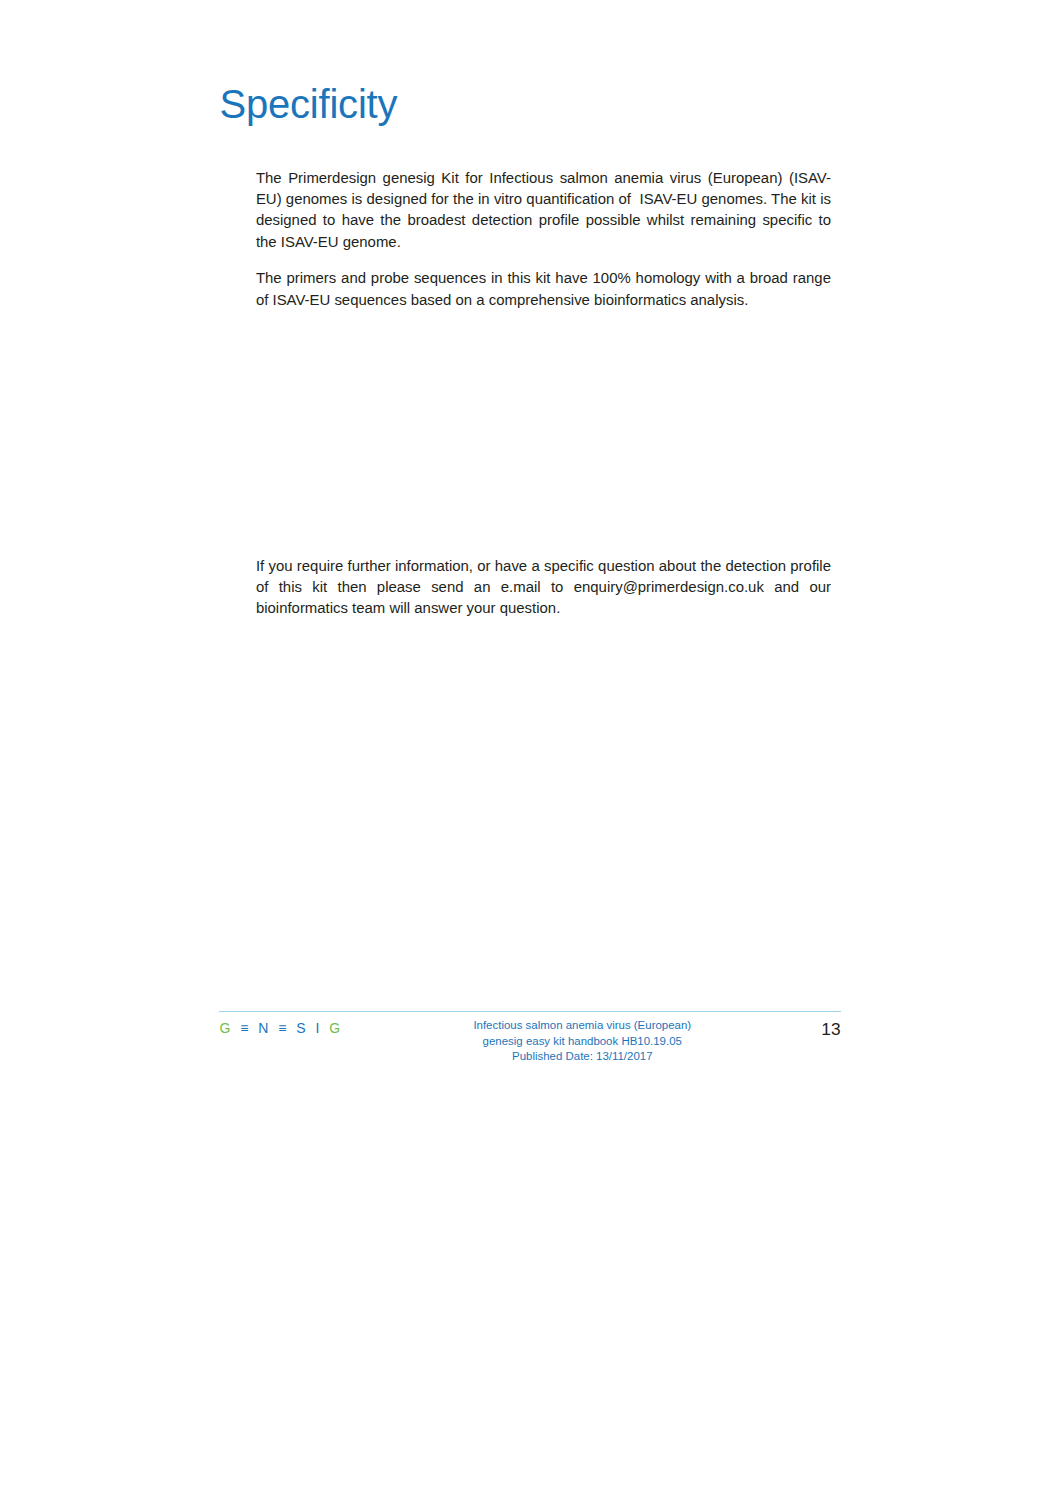Specificity
The Primerdesign genesig Kit for Infectious salmon anemia virus (European) (ISAV-EU) genomes is designed for the in vitro quantification of ISAV-EU genomes. The kit is designed to have the broadest detection profile possible whilst remaining specific to the ISAV-EU genome.
The primers and probe sequences in this kit have 100% homology with a broad range of ISAV-EU sequences based on a comprehensive bioinformatics analysis.
If you require further information, or have a specific question about the detection profile of this kit then please send an e.mail to enquiry@primerdesign.co.uk and our bioinformatics team will answer your question.
G ≡ N ≡ S I G
Infectious salmon anemia virus (European)
genesig easy kit handbook HB10.19.05
Published Date: 13/11/2017
13